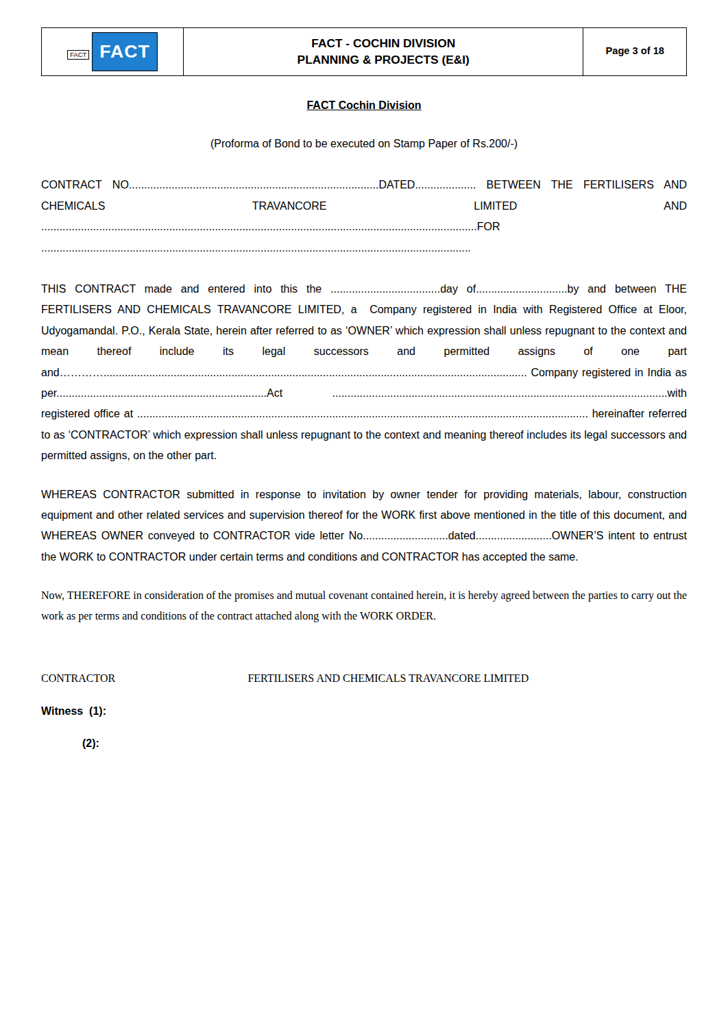| FACT FACT | FACT - COCHIN DIVISION PLANNING & PROJECTS (E&I) | Page 3 of 18 |
FACT Cochin Division
(Proforma of Bond to be executed on Stamp Paper of Rs.200/-)
CONTRACT NO..................................................................................DATED.................... BETWEEN THE FERTILISERS AND CHEMICALS TRAVANCORE LIMITED AND ...............................................................................................................................................FOR .............................................................................................................................................
THIS CONTRACT made and entered into this the ....................................day of..............................by and between THE FERTILISERS AND CHEMICALS TRAVANCORE LIMITED, a Company registered in India with Registered Office at Eloor, Udyogamandal. P.O., Kerala State, herein after referred to as ‘OWNER’ which expression shall unless repugnant to the context and mean thereof include its legal successors and permitted assigns of one part and…………........................................................................................................................................... Company registered in India as per.....................................................................Act ..............................................................................................................with registered office at .................................................................................................................................................... hereinafter referred to as ‘CONTRACTOR’ which expression shall unless repugnant to the context and meaning thereof includes its legal successors and permitted assigns, on the other part.
WHEREAS CONTRACTOR submitted in response to invitation by owner tender for providing materials, labour, construction equipment and other related services and supervision thereof for the WORK first above mentioned in the title of this document, and WHEREAS OWNER conveyed to CONTRACTOR vide letter No............................dated.........................OWNER’S intent to entrust the WORK to CONTRACTOR under certain terms and conditions and CONTRACTOR has accepted the same.
Now, THEREFORE in consideration of the promises and mutual covenant contained herein, it is hereby agreed between the parties to carry out the work as per terms and conditions of the contract attached along with the WORK ORDER.
| CONTRACTOR | FERTILISERS AND CHEMICALS TRAVANCORE LIMITED |
Witness (1):
(2):